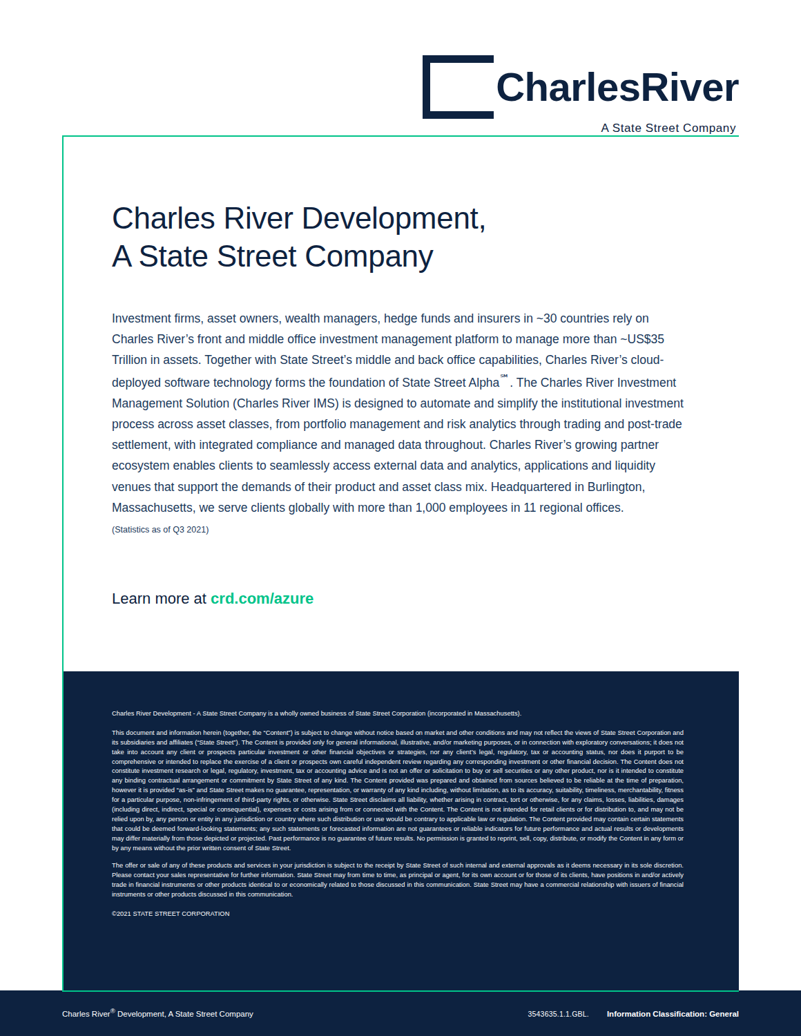CharlesRiver
A State Street Company
Charles River Development,
A State Street Company
Investment firms, asset owners, wealth managers, hedge funds and insurers in ~30 countries rely on Charles River’s front and middle office investment management platform to manage more than ~US$35 Trillion in assets. Together with State Street’s middle and back office capabilities, Charles River’s cloud-deployed software technology forms the foundation of State Street Alpha℠. The Charles River Investment Management Solution (Charles River IMS) is designed to automate and simplify the institutional investment process across asset classes, from portfolio management and risk analytics through trading and post-trade settlement, with integrated compliance and managed data throughout. Charles River’s growing partner ecosystem enables clients to seamlessly access external data and analytics, applications and liquidity venues that support the demands of their product and asset class mix. Headquartered in Burlington, Massachusetts, we serve clients globally with more than 1,000 employees in 11 regional offices.
(Statistics as of Q3 2021)
Learn more at crd.com/azure
Charles River Development - A State Street Company is a wholly owned business of State Street Corporation (incorporated in Massachusetts).
This document and information herein (together, the “Content”) is subject to change without notice based on market and other conditions and may not reflect the views of State Street Corporation and its subsidiaries and affiliates (“State Street”). The Content is provided only for general informational, illustrative, and/or marketing purposes, or in connection with exploratory conversations; it does not take into account any client or prospects particular investment or other financial objectives or strategies, nor any client’s legal, regulatory, tax or accounting status, nor does it purport to be comprehensive or intended to replace the exercise of a client or prospects own careful independent review regarding any corresponding investment or other financial decision. The Content does not constitute investment research or legal, regulatory, investment, tax or accounting advice and is not an offer or solicitation to buy or sell securities or any other product, nor is it intended to constitute any binding contractual arrangement or commitment by State Street of any kind. The Content provided was prepared and obtained from sources believed to be reliable at the time of preparation, however it is provided “as-is” and State Street makes no guarantee, representation, or warranty of any kind including, without limitation, as to its accuracy, suitability, timeliness, merchantability, fitness for a particular purpose, non-infringement of third-party rights, or otherwise. State Street disclaims all liability, whether arising in contract, tort or otherwise, for any claims, losses, liabilities, damages (including direct, indirect, special or consequential), expenses or costs arising from or connected with the Content. The Content is not intended for retail clients or for distribution to, and may not be relied upon by, any person or entity in any jurisdiction or country where such distribution or use would be contrary to applicable law or regulation. The Content provided may contain certain statements that could be deemed forward-looking statements; any such statements or forecasted information are not guarantees or reliable indicators for future performance and actual results or developments may differ materially from those depicted or projected. Past performance is no guarantee of future results. No permission is granted to reprint, sell, copy, distribute, or modify the Content in any form or by any means without the prior written consent of State Street.
The offer or sale of any of these products and services in your jurisdiction is subject to the receipt by State Street of such internal and external approvals as it deems necessary in its sole discretion. Please contact your sales representative for further information. State Street may from time to time, as principal or agent, for its own account or for those of its clients, have positions in and/or actively trade in financial instruments or other products identical to or economically related to those discussed in this communication. State Street may have a commercial relationship with issuers of financial instruments or other products discussed in this communication.
©2021 STATE STREET CORPORATION
Charles River® Development, A State Street Company
3543635.1.1.GBL. Information Classification: General